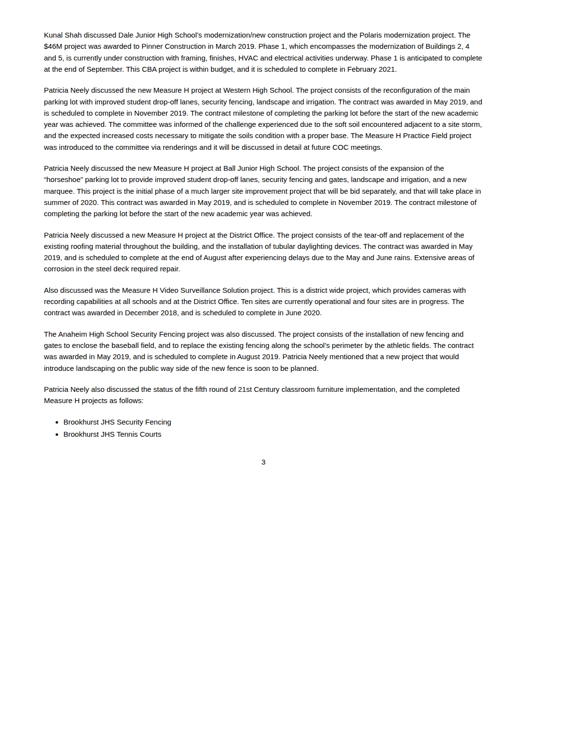Kunal Shah discussed Dale Junior High School’s modernization/new construction project and the Polaris modernization project. The $46M project was awarded to Pinner Construction in March 2019. Phase 1, which encompasses the modernization of Buildings 2, 4 and 5, is currently under construction with framing, finishes, HVAC and electrical activities underway. Phase 1 is anticipated to complete at the end of September. This CBA project is within budget, and it is scheduled to complete in February 2021.
Patricia Neely discussed the new Measure H project at Western High School. The project consists of the reconfiguration of the main parking lot with improved student drop-off lanes, security fencing, landscape and irrigation. The contract was awarded in May 2019, and is scheduled to complete in November 2019. The contract milestone of completing the parking lot before the start of the new academic year was achieved. The committee was informed of the challenge experienced due to the soft soil encountered adjacent to a site storm, and the expected increased costs necessary to mitigate the soils condition with a proper base. The Measure H Practice Field project was introduced to the committee via renderings and it will be discussed in detail at future COC meetings.
Patricia Neely discussed the new Measure H project at Ball Junior High School. The project consists of the expansion of the “horseshoe” parking lot to provide improved student drop-off lanes, security fencing and gates, landscape and irrigation, and a new marquee. This project is the initial phase of a much larger site improvement project that will be bid separately, and that will take place in summer of 2020. This contract was awarded in May 2019, and is scheduled to complete in November 2019. The contract milestone of completing the parking lot before the start of the new academic year was achieved.
Patricia Neely discussed a new Measure H project at the District Office. The project consists of the tear-off and replacement of the existing roofing material throughout the building, and the installation of tubular daylighting devices. The contract was awarded in May 2019, and is scheduled to complete at the end of August after experiencing delays due to the May and June rains. Extensive areas of corrosion in the steel deck required repair.
Also discussed was the Measure H Video Surveillance Solution project. This is a district wide project, which provides cameras with recording capabilities at all schools and at the District Office. Ten sites are currently operational and four sites are in progress. The contract was awarded in December 2018, and is scheduled to complete in June 2020.
The Anaheim High School Security Fencing project was also discussed. The project consists of the installation of new fencing and gates to enclose the baseball field, and to replace the existing fencing along the school’s perimeter by the athletic fields. The contract was awarded in May 2019, and is scheduled to complete in August 2019. Patricia Neely mentioned that a new project that would introduce landscaping on the public way side of the new fence is soon to be planned.
Patricia Neely also discussed the status of the fifth round of 21st Century classroom furniture implementation, and the completed Measure H projects as follows:
Brookhurst JHS Security Fencing
Brookhurst JHS Tennis Courts
3